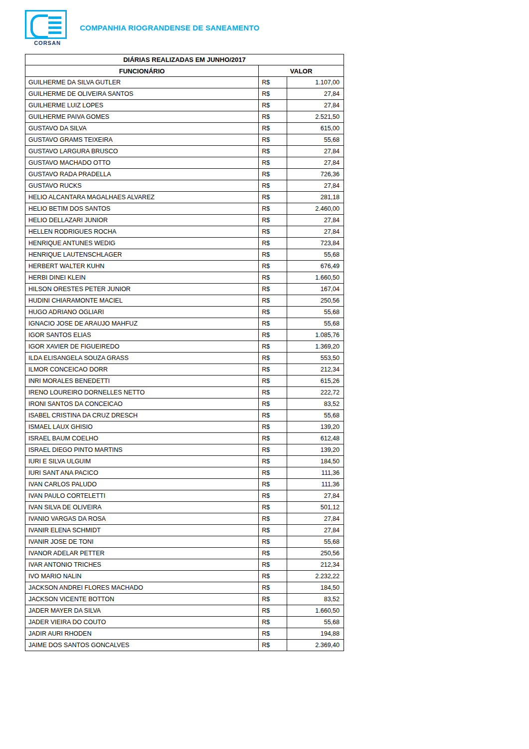CORSAN
COMPANHIA RIOGRANDENSE DE SANEAMENTO
DIÁRIAS REALIZADAS EM JUNHO/2017
| FUNCIONÁRIO | VALOR |
| --- | --- |
| GUILHERME DA SILVA GUTLER | R$ | 1.107,00 |
| GUILHERME DE OLIVEIRA SANTOS | R$ | 27,84 |
| GUILHERME LUIZ LOPES | R$ | 27,84 |
| GUILHERME PAIVA GOMES | R$ | 2.521,50 |
| GUSTAVO DA SILVA | R$ | 615,00 |
| GUSTAVO GRAMS TEIXEIRA | R$ | 55,68 |
| GUSTAVO LARGURA BRUSCO | R$ | 27,84 |
| GUSTAVO MACHADO OTTO | R$ | 27,84 |
| GUSTAVO RADA PRADELLA | R$ | 726,36 |
| GUSTAVO RUCKS | R$ | 27,84 |
| HELIO ALCANTARA MAGALHAES ALVAREZ | R$ | 281,18 |
| HELIO BETIM DOS SANTOS | R$ | 2.460,00 |
| HELIO DELLAZARI JUNIOR | R$ | 27,84 |
| HELLEN RODRIGUES ROCHA | R$ | 27,84 |
| HENRIQUE ANTUNES WEDIG | R$ | 723,84 |
| HENRIQUE LAUTENSCHLAGER | R$ | 55,68 |
| HERBERT WALTER KUHN | R$ | 676,49 |
| HERBI DINEI KLEIN | R$ | 1.660,50 |
| HILSON ORESTES PETER JUNIOR | R$ | 167,04 |
| HUDINI CHIARAMONTE MACIEL | R$ | 250,56 |
| HUGO ADRIANO OGLIARI | R$ | 55,68 |
| IGNACIO JOSE DE ARAUJO MAHFUZ | R$ | 55,68 |
| IGOR SANTOS ELIAS | R$ | 1.085,76 |
| IGOR XAVIER DE FIGUEIREDO | R$ | 1.369,20 |
| ILDA ELISANGELA SOUZA GRASS | R$ | 553,50 |
| ILMOR CONCEICAO DORR | R$ | 212,34 |
| INRI MORALES BENEDETTI | R$ | 615,26 |
| IRENO LOUREIRO DORNELLES NETTO | R$ | 222,72 |
| IRONI SANTOS DA CONCEICAO | R$ | 83,52 |
| ISABEL CRISTINA DA CRUZ DRESCH | R$ | 55,68 |
| ISMAEL LAUX GHISIO | R$ | 139,20 |
| ISRAEL BAUM COELHO | R$ | 612,48 |
| ISRAEL DIEGO PINTO MARTINS | R$ | 139,20 |
| IURI E SILVA ULGUIM | R$ | 184,50 |
| IURI SANT ANA PACICO | R$ | 111,36 |
| IVAN CARLOS PALUDO | R$ | 111,36 |
| IVAN PAULO CORTELETTI | R$ | 27,84 |
| IVAN SILVA DE OLIVEIRA | R$ | 501,12 |
| IVANIO VARGAS DA ROSA | R$ | 27,84 |
| IVANIR ELENA SCHMIDT | R$ | 27,84 |
| IVANIR JOSE DE TONI | R$ | 55,68 |
| IVANOR ADELAR PETTER | R$ | 250,56 |
| IVAR ANTONIO TRICHES | R$ | 212,34 |
| IVO MARIO NALIN | R$ | 2.232,22 |
| JACKSON ANDREI FLORES MACHADO | R$ | 184,50 |
| JACKSON VICENTE BOTTON | R$ | 83,52 |
| JADER MAYER DA SILVA | R$ | 1.660,50 |
| JADER VIEIRA DO COUTO | R$ | 55,68 |
| JADIR AURI RHODEN | R$ | 194,88 |
| JAIME DOS SANTOS GONCALVES | R$ | 2.369,40 |